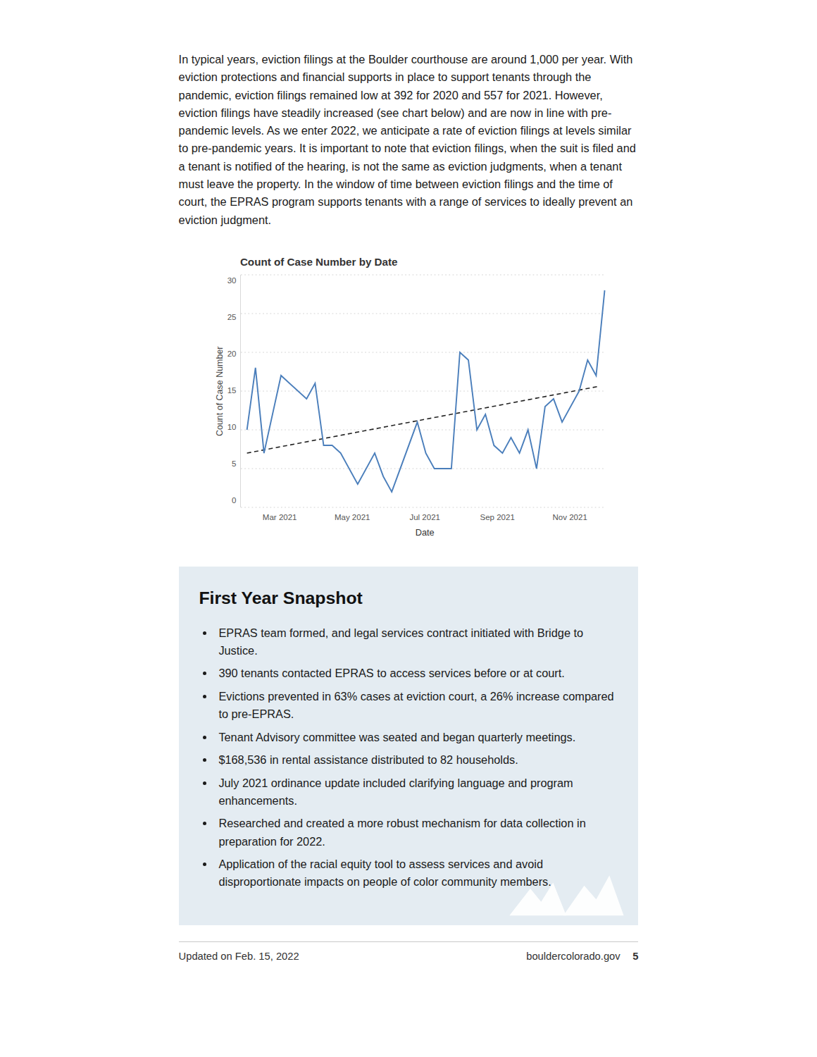In typical years, eviction filings at the Boulder courthouse are around 1,000 per year. With eviction protections and financial supports in place to support tenants through the pandemic, eviction filings remained low at 392 for 2020 and 557 for 2021. However, eviction filings have steadily increased (see chart below) and are now in line with pre-pandemic levels. As we enter 2022, we anticipate a rate of eviction filings at levels similar to pre-pandemic years. It is important to note that eviction filings, when the suit is filed and a tenant is notified of the hearing, is not the same as eviction judgments, when a tenant must leave the property. In the window of time between eviction filings and the time of court, the EPRAS program supports tenants with a range of services to ideally prevent an eviction judgment.
Count of Case Number by Date
Count of Case Number
30 25 20 15 10 5 0
Mar 2021 May 2021 Jul 2021 Sep 2021 Nov 2021
Date
First Year Snapshot
EPRAS team formed, and legal services contract initiated with Bridge to Justice.
390 tenants contacted EPRAS to access services before or at court.
Evictions prevented in 63% cases at eviction court, a 26% increase compared to pre-EPRAS.
Tenant Advisory committee was seated and began quarterly meetings.
$168,536 in rental assistance distributed to 82 households.
July 2021 ordinance update included clarifying language and program enhancements.
Researched and created a more robust mechanism for data collection in preparation for 2022.
Application of the racial equity tool to assess services and avoid disproportionate impacts on people of color community members.
Updated on Feb. 15, 2022
bouldercolorado.gov 5